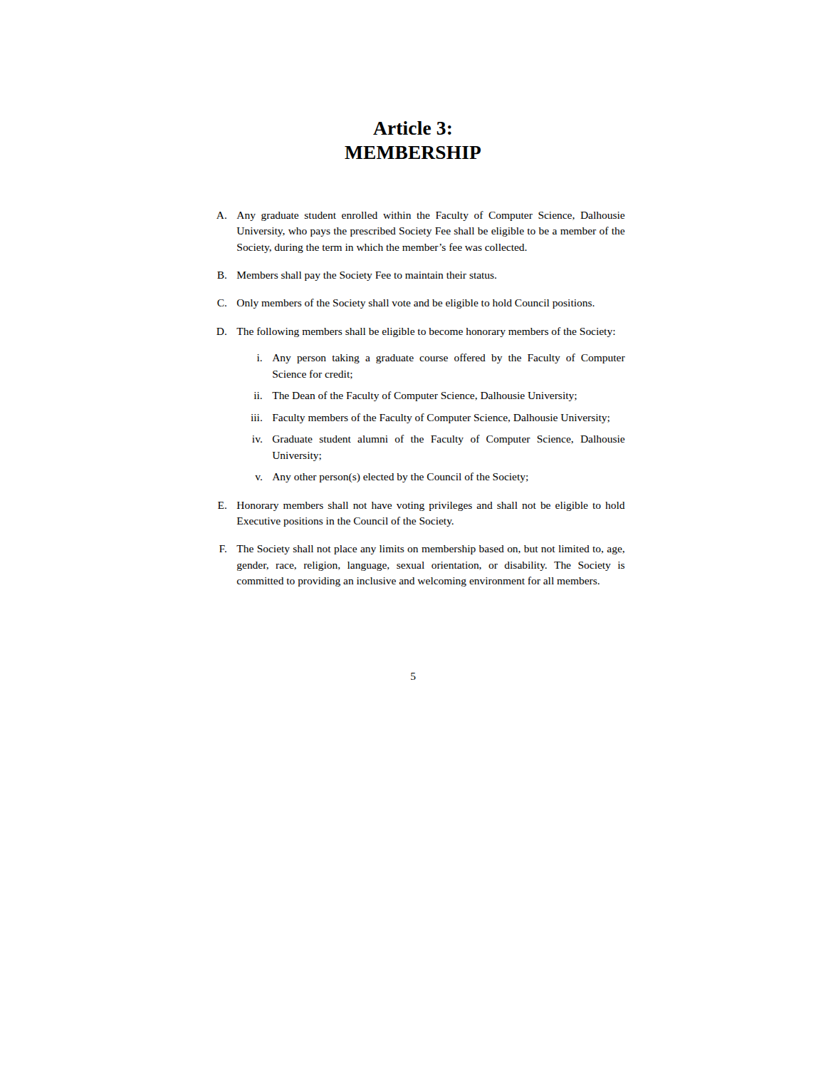Article 3:
MEMBERSHIP
Any graduate student enrolled within the Faculty of Computer Science, Dalhousie University, who pays the prescribed Society Fee shall be eligible to be a member of the Society, during the term in which the member’s fee was collected.
Members shall pay the Society Fee to maintain their status.
Only members of the Society shall vote and be eligible to hold Council positions.
The following members shall be eligible to become honorary members of the Society:
Any person taking a graduate course offered by the Faculty of Computer Science for credit;
The Dean of the Faculty of Computer Science, Dalhousie University;
Faculty members of the Faculty of Computer Science, Dalhousie University;
Graduate student alumni of the Faculty of Computer Science, Dalhousie University;
Any other person(s) elected by the Council of the Society;
Honorary members shall not have voting privileges and shall not be eligible to hold Executive positions in the Council of the Society.
The Society shall not place any limits on membership based on, but not limited to, age, gender, race, religion, language, sexual orientation, or disability. The Society is committed to providing an inclusive and welcoming environment for all members.
5